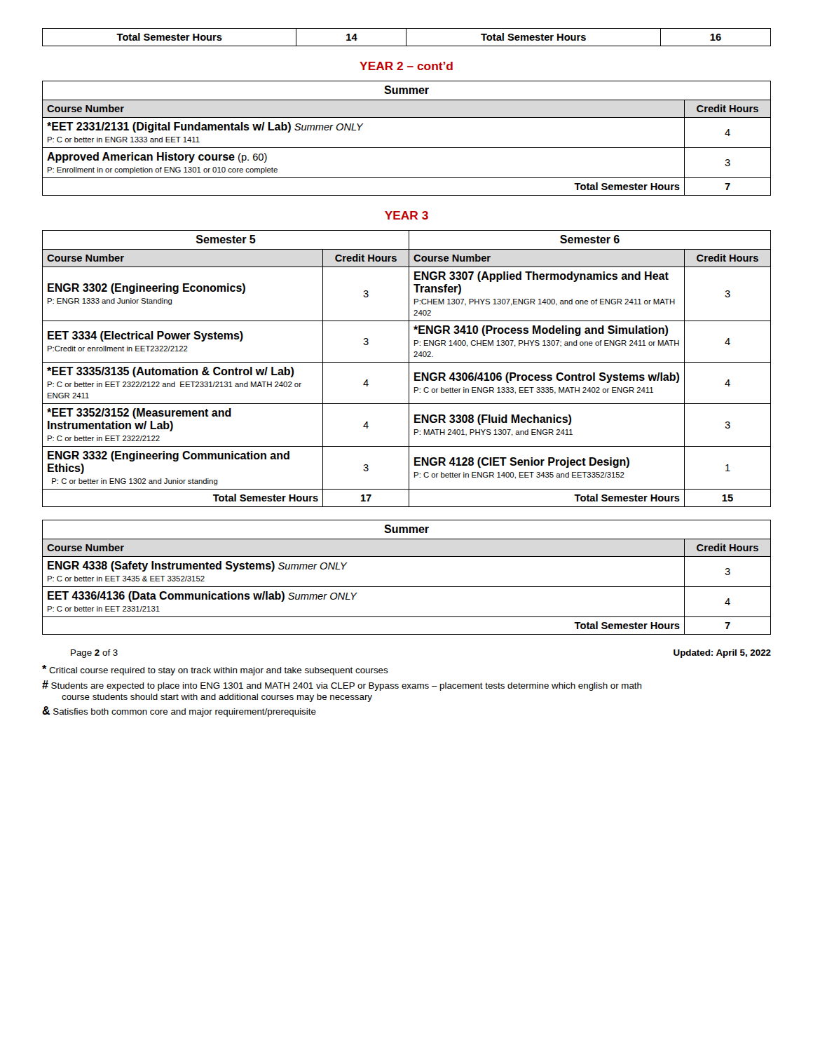| Total Semester Hours | 14 | Total Semester Hours | 16 |
YEAR 2 – cont’d
| Summer |
| Course Number | Credit Hours |
| *EET 2331/2131 (Digital Fundamentals w/ Lab) Summer ONLY P: C or better in ENGR 1333 and EET 1411 | 4 |
| Approved American History course (p. 60) P: Enrollment in or completion of ENG 1301 or 010 core complete | 3 |
| Total Semester Hours | 7 |
YEAR 3
| Semester 5 | Semester 6 |
| Course Number | Credit Hours | Course Number | Credit Hours |
| ENGR 3302 (Engineering Economics) P: ENGR 1333 and Junior Standing | 3 | ENGR 3307 (Applied Thermodynamics and Heat Transfer) P:CHEM 1307, PHYS 1307,ENGR 1400, and one of ENGR 2411 or MATH 2402 | 3 |
| EET 3334 (Electrical Power Systems) P:Credit or enrollment in EET2322/2122 | 3 | *ENGR 3410 (Process Modeling and Simulation) P: ENGR 1400, CHEM 1307, PHYS 1307; and one of ENGR 2411 or MATH 2402. | 4 |
| *EET 3335/3135 (Automation & Control w/ Lab) P: C or better in EET 2322/2122 and EET2331/2131 and MATH 2402 or ENGR 2411 | 4 | ENGR 4306/4106 (Process Control Systems w/lab) P: C or better in ENGR 1333, EET 3335, MATH 2402 or ENGR 2411 | 4 |
| *EET 3352/3152 (Measurement and Instrumentation w/ Lab) P: C or better in EET 2322/2122 | 4 | ENGR 3308 (Fluid Mechanics) P: MATH 2401, PHYS 1307, and ENGR 2411 | 3 |
| ENGR 3332 (Engineering Communication and Ethics) P: C or better in ENG 1302 and Junior standing | 3 | ENGR 4128 (CIET Senior Project Design) P: C or better in ENGR 1400, EET 3435 and EET3352/3152 | 1 |
| Total Semester Hours | 17 | Total Semester Hours | 15 |
| Summer |
| Course Number | Credit Hours |
| ENGR 4338 (Safety Instrumented Systems) Summer ONLY P: C or better in EET 3435 & EET 3352/3152 | 3 |
| EET 4336/4136 (Data Communications w/lab) Summer ONLY P: C or better in EET 2331/2131 | 4 |
| Total Semester Hours | 7 |
Page 2 of 3 Updated: April 5, 2022
* Critical course required to stay on track within major and take subsequent courses
# Students are expected to place into ENG 1301 and MATH 2401 via CLEP or Bypass exams – placement tests determine which english or math
course students should start with and additional courses may be necessary
& Satisfies both common core and major requirement/prerequisite